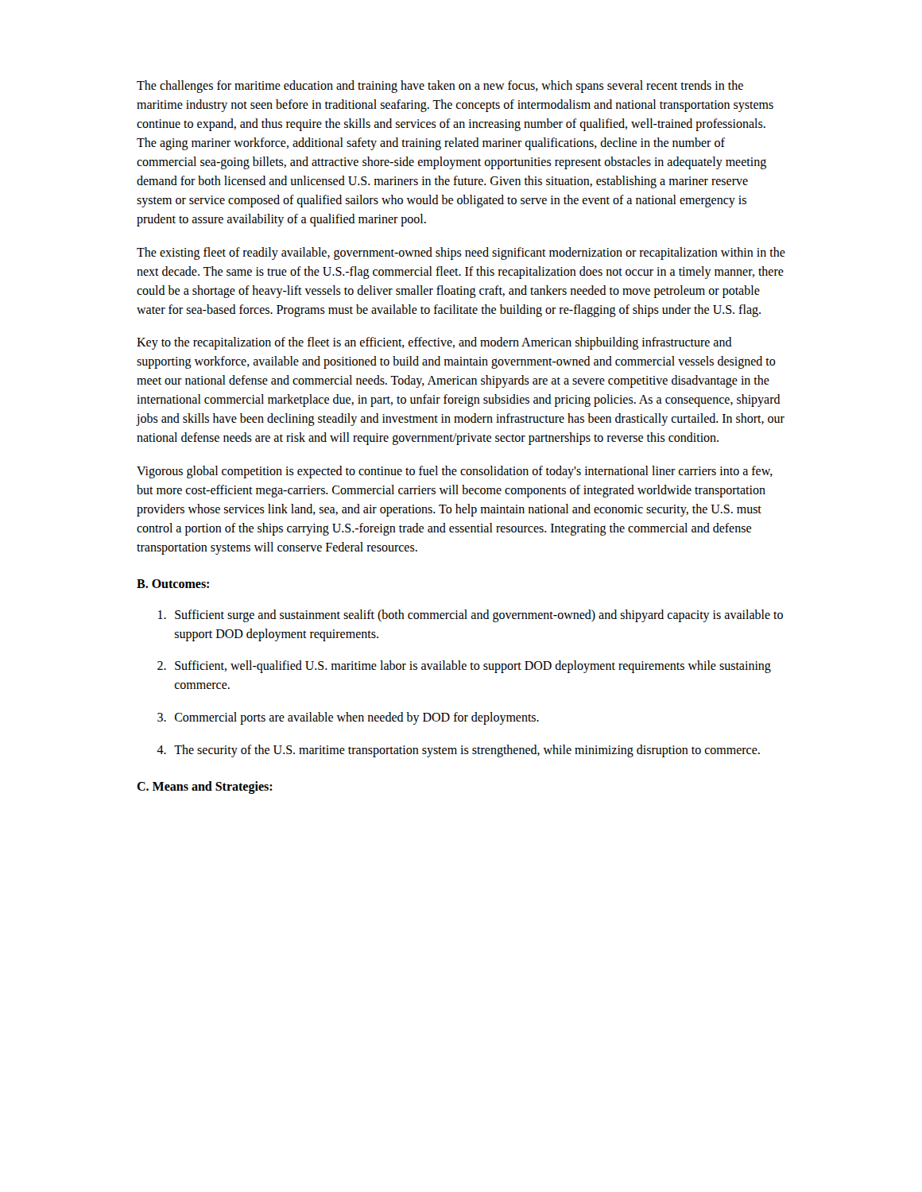The challenges for maritime education and training have taken on a new focus, which spans several recent trends in the maritime industry not seen before in traditional seafaring. The concepts of intermodalism and national transportation systems continue to expand, and thus require the skills and services of an increasing number of qualified, well-trained professionals. The aging mariner workforce, additional safety and training related mariner qualifications, decline in the number of commercial sea-going billets, and attractive shore-side employment opportunities represent obstacles in adequately meeting demand for both licensed and unlicensed U.S. mariners in the future. Given this situation, establishing a mariner reserve system or service composed of qualified sailors who would be obligated to serve in the event of a national emergency is prudent to assure availability of a qualified mariner pool.
The existing fleet of readily available, government-owned ships need significant modernization or recapitalization within in the next decade. The same is true of the U.S.-flag commercial fleet. If this recapitalization does not occur in a timely manner, there could be a shortage of heavy-lift vessels to deliver smaller floating craft, and tankers needed to move petroleum or potable water for sea-based forces. Programs must be available to facilitate the building or re-flagging of ships under the U.S. flag.
Key to the recapitalization of the fleet is an efficient, effective, and modern American shipbuilding infrastructure and supporting workforce, available and positioned to build and maintain government-owned and commercial vessels designed to meet our national defense and commercial needs. Today, American shipyards are at a severe competitive disadvantage in the international commercial marketplace due, in part, to unfair foreign subsidies and pricing policies. As a consequence, shipyard jobs and skills have been declining steadily and investment in modern infrastructure has been drastically curtailed. In short, our national defense needs are at risk and will require government/private sector partnerships to reverse this condition.
Vigorous global competition is expected to continue to fuel the consolidation of today's international liner carriers into a few, but more cost-efficient mega-carriers. Commercial carriers will become components of integrated worldwide transportation providers whose services link land, sea, and air operations. To help maintain national and economic security, the U.S. must control a portion of the ships carrying U.S.-foreign trade and essential resources. Integrating the commercial and defense transportation systems will conserve Federal resources.
B. Outcomes:
Sufficient surge and sustainment sealift (both commercial and government-owned) and shipyard capacity is available to support DOD deployment requirements.
Sufficient, well-qualified U.S. maritime labor is available to support DOD deployment requirements while sustaining commerce.
Commercial ports are available when needed by DOD for deployments.
The security of the U.S. maritime transportation system is strengthened, while minimizing disruption to commerce.
C. Means and Strategies: